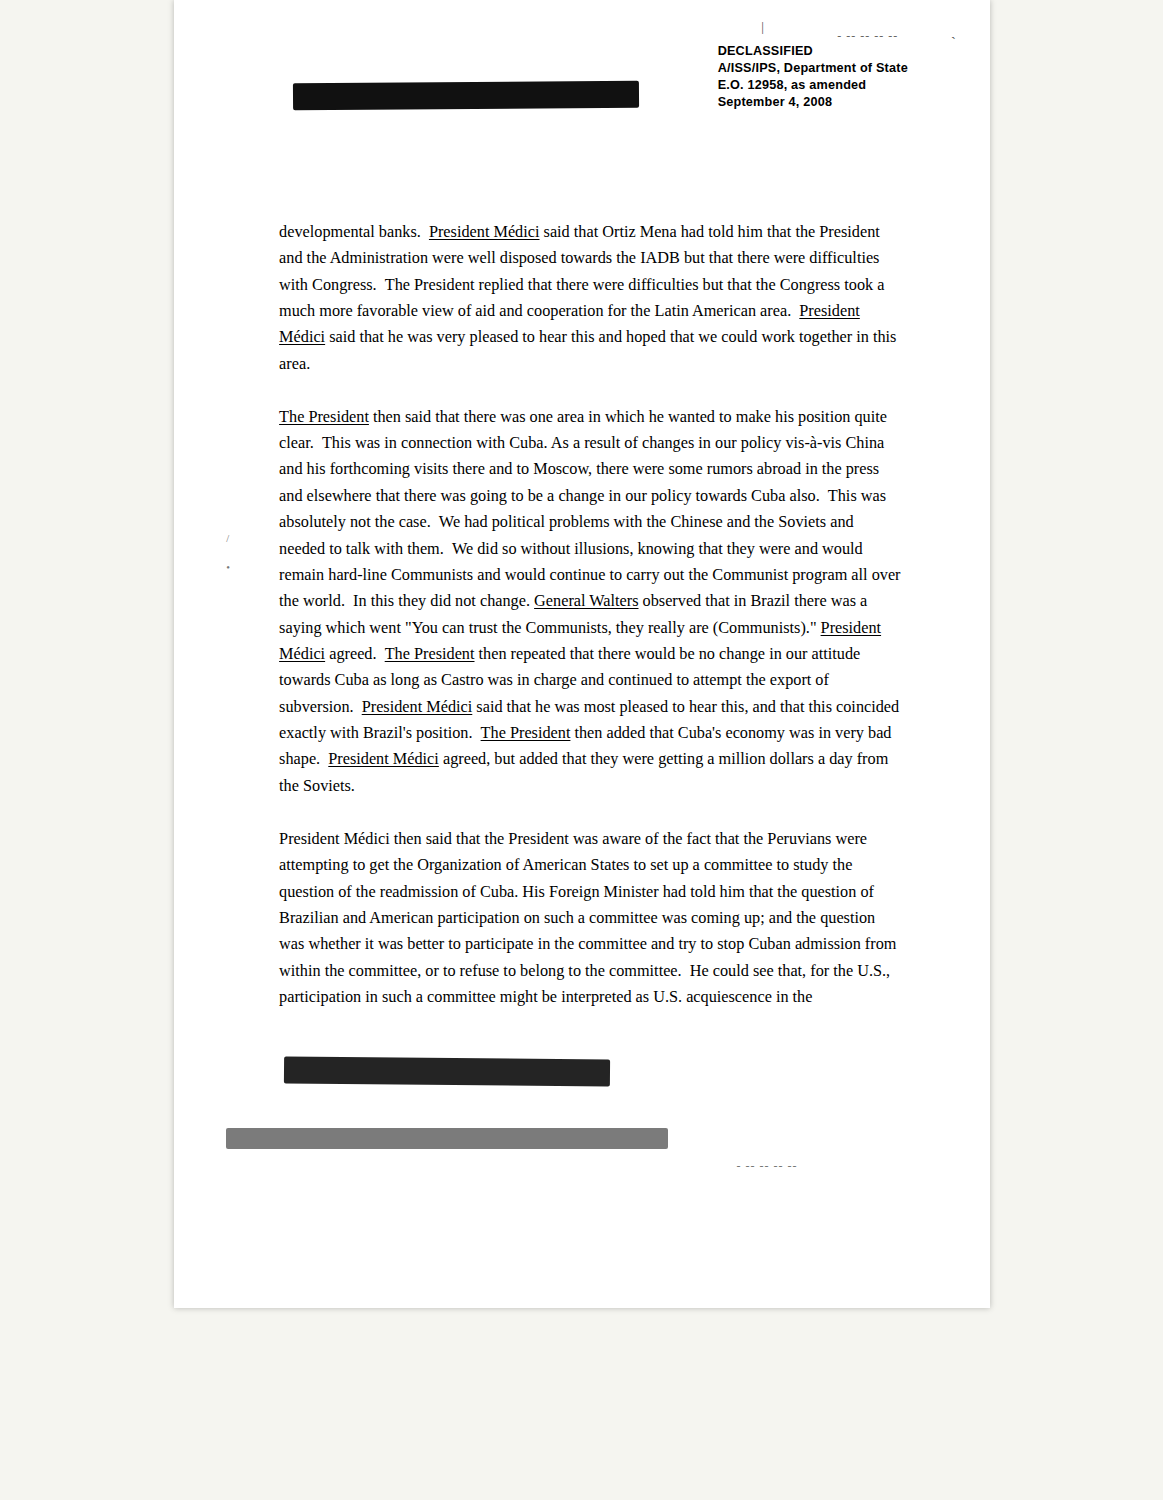|
- -- -- -- --
`
DECLASSIFIED
A/ISS/IPS, Department of State
E.O. 12958, as amended
September 4, 2008
developmental banks. President Médici said that Ortiz Mena had told him that the President and the Administration were well disposed towards the IADB but that there were difficulties with Congress. The President replied that there were difficulties but that the Congress took a much more favorable view of aid and cooperation for the Latin American area. President Médici said that he was very pleased to hear this and hoped that we could work together in this area.
The President then said that there was one area in which he wanted to make his position quite clear. This was in connection with Cuba. As a result of changes in our policy vis-à-vis China and his forthcoming visits there and to Moscow, there were some rumors abroad in the press and elsewhere that there was going to be a change in our policy towards Cuba also. This was absolutely not the case. We had political problems with the Chinese and the Soviets and needed to talk with them. We did so without illusions, knowing that they were and would remain hard-line Communists and would continue to carry out the Communist program all over the world. In this they did not change. General Walters observed that in Brazil there was a saying which went "You can trust the Communists, they really are (Communists)." President Médici agreed. The President then repeated that there would be no change in our attitude towards Cuba as long as Castro was in charge and continued to attempt the export of subversion. President Médici said that he was most pleased to hear this, and that this coincided exactly with Brazil's position. The President then added that Cuba's economy was in very bad shape. President Médici agreed, but added that they were getting a million dollars a day from the Soviets.
President Médici then said that the President was aware of the fact that the Peruvians were attempting to get the Organization of American States to set up a committee to study the question of the readmission of Cuba. His Foreign Minister had told him that the question of Brazilian and American participation on such a committee was coming up; and the question was whether it was better to participate in the committee and try to stop Cuban admission from within the committee, or to refuse to belong to the committee. He could see that, for the U.S., participation in such a committee might be interpreted as U.S. acquiescence in the
/
•
- -- -- -- --